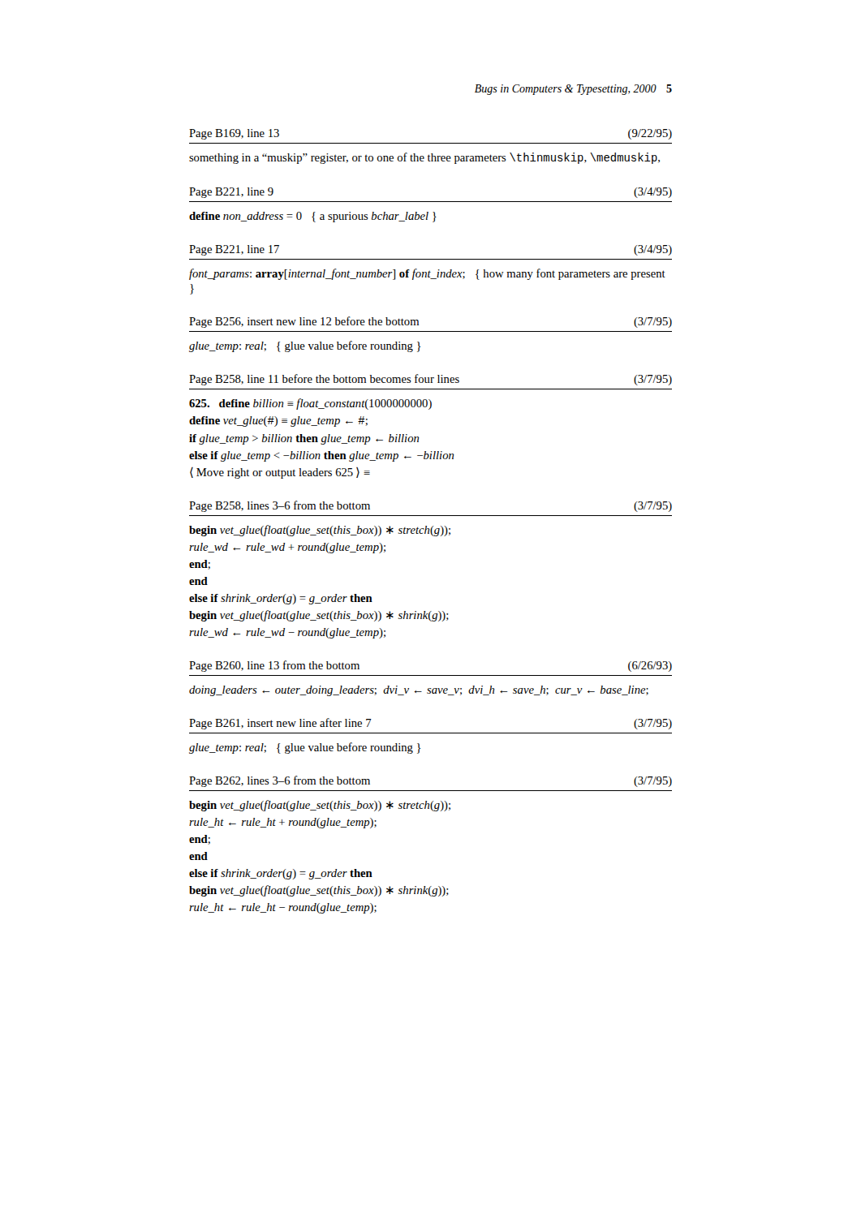Bugs in Computers & Typesetting, 20005
Page B169, line 13(9/22/95)
something in a “muskip” register, or to one of the three parameters \thinmuskip, \medmuskip,
Page B221, line 9(3/4/95)
define non_address = 0 { a spurious bchar_label }
Page B221, line 17(3/4/95)
font_params: array[internal_font_number] of font_index; { how many font parameters are present }
Page B256, insert new line 12 before the bottom(3/7/95)
glue_temp: real; { glue value before rounding }
Page B258, line 11 before the bottom becomes four lines(3/7/95)
625. define billion ≡ float_constant(1000000000)
define vet_glue(#) ≡ glue_temp ← #;
if glue_temp > billion then glue_temp ← billion
else if glue_temp < −billion then glue_temp ← −billion
⟨ Move right or output leaders 625 ⟩ ≡
Page B258, lines 3–6 from the bottom(3/7/95)
begin vet_glue(float(glue_set(this_box)) ∗ stretch(g));
rule_wd ← rule_wd + round(glue_temp);
end;
end
else if shrink_order(g) = g_order then
begin vet_glue(float(glue_set(this_box)) ∗ shrink(g));
rule_wd ← rule_wd − round(glue_temp);
Page B260, line 13 from the bottom(6/26/93)
doing_leaders ← outer_doing_leaders; dvi_v ← save_v; dvi_h ← save_h; cur_v ← base_line;
Page B261, insert new line after line 7(3/7/95)
glue_temp: real; { glue value before rounding }
Page B262, lines 3–6 from the bottom(3/7/95)
begin vet_glue(float(glue_set(this_box)) ∗ stretch(g));
rule_ht ← rule_ht + round(glue_temp);
end;
end
else if shrink_order(g) = g_order then
begin vet_glue(float(glue_set(this_box)) ∗ shrink(g));
rule_ht ← rule_ht − round(glue_temp);